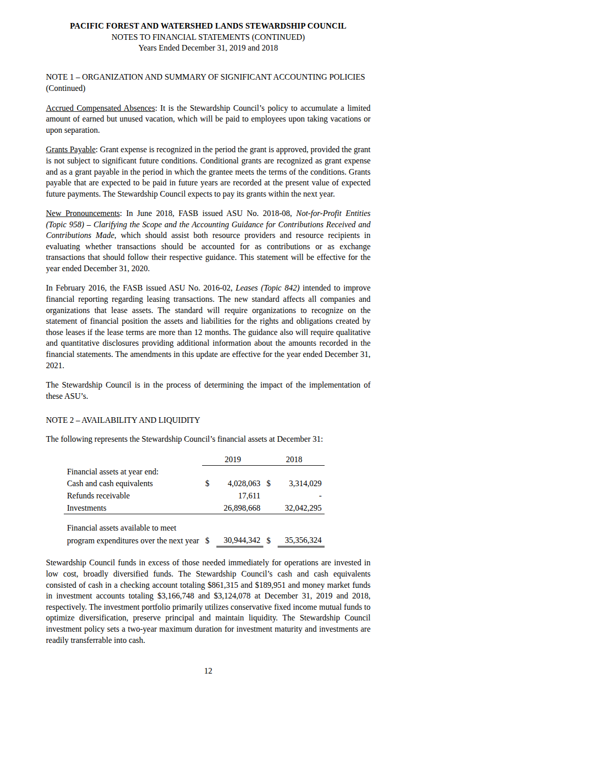Pacific Forest and Watershed Lands Stewardship Council
Notes to Financial Statements (Continued)
Years Ended December 31, 2019 and 2018
NOTE 1 – ORGANIZATION AND SUMMARY OF SIGNIFICANT ACCOUNTING POLICIES (Continued)
Accrued Compensated Absences: It is the Stewardship Council’s policy to accumulate a limited amount of earned but unused vacation, which will be paid to employees upon taking vacations or upon separation.
Grants Payable: Grant expense is recognized in the period the grant is approved, provided the grant is not subject to significant future conditions. Conditional grants are recognized as grant expense and as a grant payable in the period in which the grantee meets the terms of the conditions. Grants payable that are expected to be paid in future years are recorded at the present value of expected future payments. The Stewardship Council expects to pay its grants within the next year.
New Pronouncements: In June 2018, FASB issued ASU No. 2018-08, Not-for-Profit Entities (Topic 958) – Clarifying the Scope and the Accounting Guidance for Contributions Received and Contributions Made, which should assist both resource providers and resource recipients in evaluating whether transactions should be accounted for as contributions or as exchange transactions that should follow their respective guidance. This statement will be effective for the year ended December 31, 2020.
In February 2016, the FASB issued ASU No. 2016-02, Leases (Topic 842) intended to improve financial reporting regarding leasing transactions. The new standard affects all companies and organizations that lease assets. The standard will require organizations to recognize on the statement of financial position the assets and liabilities for the rights and obligations created by those leases if the lease terms are more than 12 months. The guidance also will require qualitative and quantitative disclosures providing additional information about the amounts recorded in the financial statements. The amendments in this update are effective for the year ended December 31, 2021.
The Stewardship Council is in the process of determining the impact of the implementation of these ASU’s.
NOTE 2 – AVAILABILITY AND LIQUIDITY
The following represents the Stewardship Council’s financial assets at December 31:
| | 2019 | 2018 |
| --- | --- | --- |
| Financial assets at year end: | | | | |
| Cash and cash equivalents | $ | 4,028,063 | $ | 3,314,029 |
| Refunds receivable | | 17,611 | | - |
| Investments | | 26,898,668 | | 32,042,295 |
| Financial assets available to meet | | | | |
| program expenditures over the next year | $ | 30,944,342 | $ | 35,356,324 |
Stewardship Council funds in excess of those needed immediately for operations are invested in low cost, broadly diversified funds. The Stewardship Council’s cash and cash equivalents consisted of cash in a checking account totaling $861,315 and $189,951 and money market funds in investment accounts totaling $3,166,748 and $3,124,078 at December 31, 2019 and 2018, respectively. The investment portfolio primarily utilizes conservative fixed income mutual funds to optimize diversification, preserve principal and maintain liquidity. The Stewardship Council investment policy sets a two-year maximum duration for investment maturity and investments are readily transferrable into cash.
12